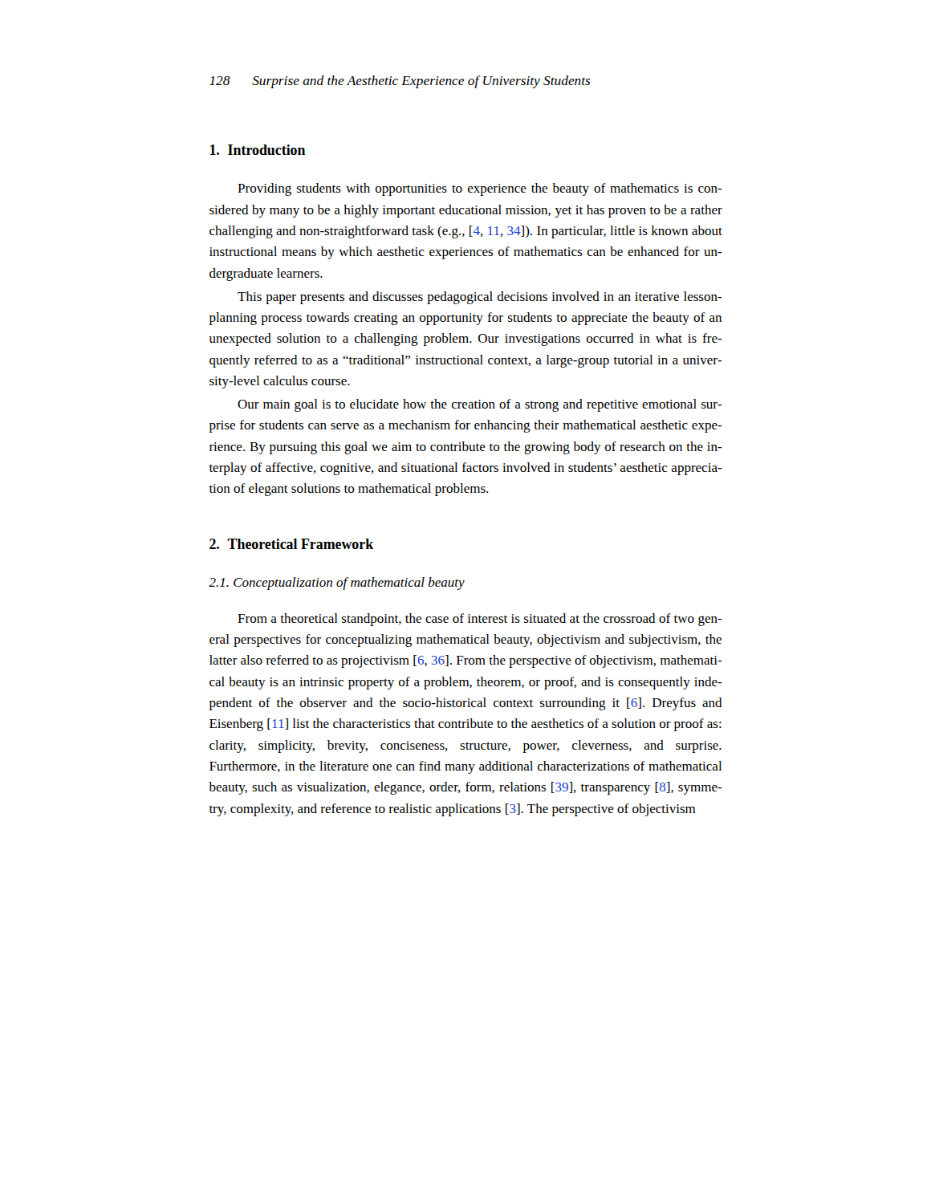128 Surprise and the Aesthetic Experience of University Students
1. Introduction
Providing students with opportunities to experience the beauty of mathematics is considered by many to be a highly important educational mission, yet it has proven to be a rather challenging and non-straightforward task (e.g., [4, 11, 34]). In particular, little is known about instructional means by which aesthetic experiences of mathematics can be enhanced for undergraduate learners.
This paper presents and discusses pedagogical decisions involved in an iterative lesson-planning process towards creating an opportunity for students to appreciate the beauty of an unexpected solution to a challenging problem. Our investigations occurred in what is frequently referred to as a “traditional” instructional context, a large-group tutorial in a university-level calculus course.
Our main goal is to elucidate how the creation of a strong and repetitive emotional surprise for students can serve as a mechanism for enhancing their mathematical aesthetic experience. By pursuing this goal we aim to contribute to the growing body of research on the interplay of affective, cognitive, and situational factors involved in students’ aesthetic appreciation of elegant solutions to mathematical problems.
2. Theoretical Framework
2.1. Conceptualization of mathematical beauty
From a theoretical standpoint, the case of interest is situated at the crossroad of two general perspectives for conceptualizing mathematical beauty, objectivism and subjectivism, the latter also referred to as projectivism [6, 36]. From the perspective of objectivism, mathematical beauty is an intrinsic property of a problem, theorem, or proof, and is consequently independent of the observer and the socio-historical context surrounding it [6]. Dreyfus and Eisenberg [11] list the characteristics that contribute to the aesthetics of a solution or proof as: clarity, simplicity, brevity, conciseness, structure, power, cleverness, and surprise. Furthermore, in the literature one can find many additional characterizations of mathematical beauty, such as visualization, elegance, order, form, relations [39], transparency [8], symmetry, complexity, and reference to realistic applications [3]. The perspective of objectivism